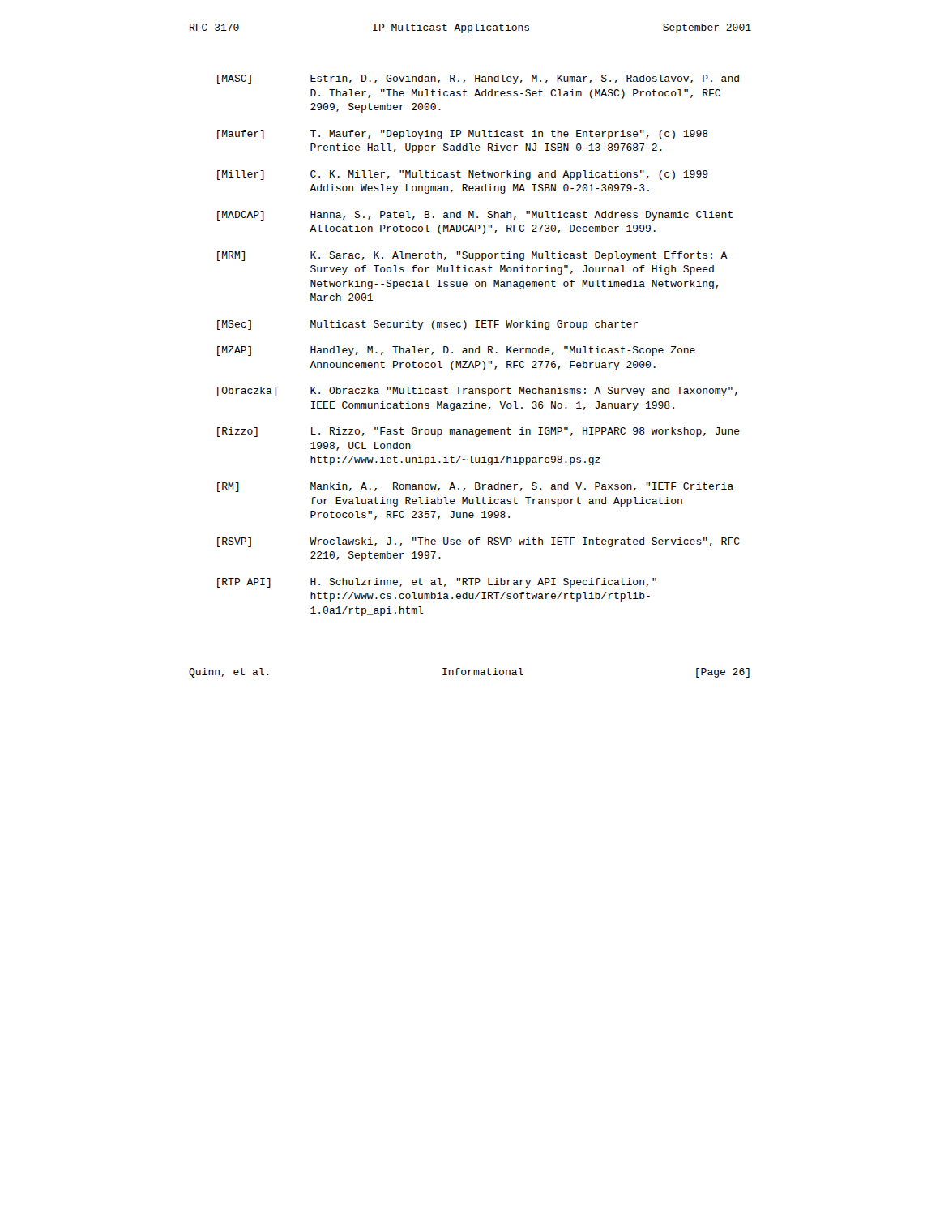RFC 3170 IP Multicast Applications September 2001
[MASC]
Estrin, D., Govindan, R., Handley, M., Kumar, S., Radoslavov, P. and D. Thaler, "The Multicast Address-Set Claim (MASC) Protocol", RFC 2909, September 2000.
[Maufer]
T. Maufer, "Deploying IP Multicast in the Enterprise", (c) 1998 Prentice Hall, Upper Saddle River NJ ISBN 0-13-897687-2.
[Miller]
C. K. Miller, "Multicast Networking and Applications", (c) 1999 Addison Wesley Longman, Reading MA ISBN 0-201-30979-3.
[MADCAP]
Hanna, S., Patel, B. and M. Shah, "Multicast Address Dynamic Client Allocation Protocol (MADCAP)", RFC 2730, December 1999.
[MRM]
K. Sarac, K. Almeroth, "Supporting Multicast Deployment Efforts: A Survey of Tools for Multicast Monitoring", Journal of High Speed Networking--Special Issue on Management of Multimedia Networking, March 2001
[MSec]
Multicast Security (msec) IETF Working Group charter
[MZAP]
Handley, M., Thaler, D. and R. Kermode, "Multicast-Scope Zone Announcement Protocol (MZAP)", RFC 2776, February 2000.
[Obraczka]
K. Obraczka "Multicast Transport Mechanisms: A Survey and Taxonomy", IEEE Communications Magazine, Vol. 36 No. 1, January 1998.
[Rizzo]
L. Rizzo, "Fast Group management in IGMP", HIPPARC 98 workshop, June 1998, UCL London
http://www.iet.unipi.it/~luigi/hipparc98.ps.gz
[RM]
Mankin, A., Romanow, A., Bradner, S. and V. Paxson, "IETF Criteria for Evaluating Reliable Multicast Transport and Application Protocols", RFC 2357, June 1998.
[RSVP]
Wroclawski, J., "The Use of RSVP with IETF Integrated Services", RFC 2210, September 1997.
[RTP API]
H. Schulzrinne, et al, "RTP Library API Specification,"
http://www.cs.columbia.edu/IRT/software/rtplib/rtplib-1.0a1/rtp_api.html
Quinn, et al. Informational [Page 26]